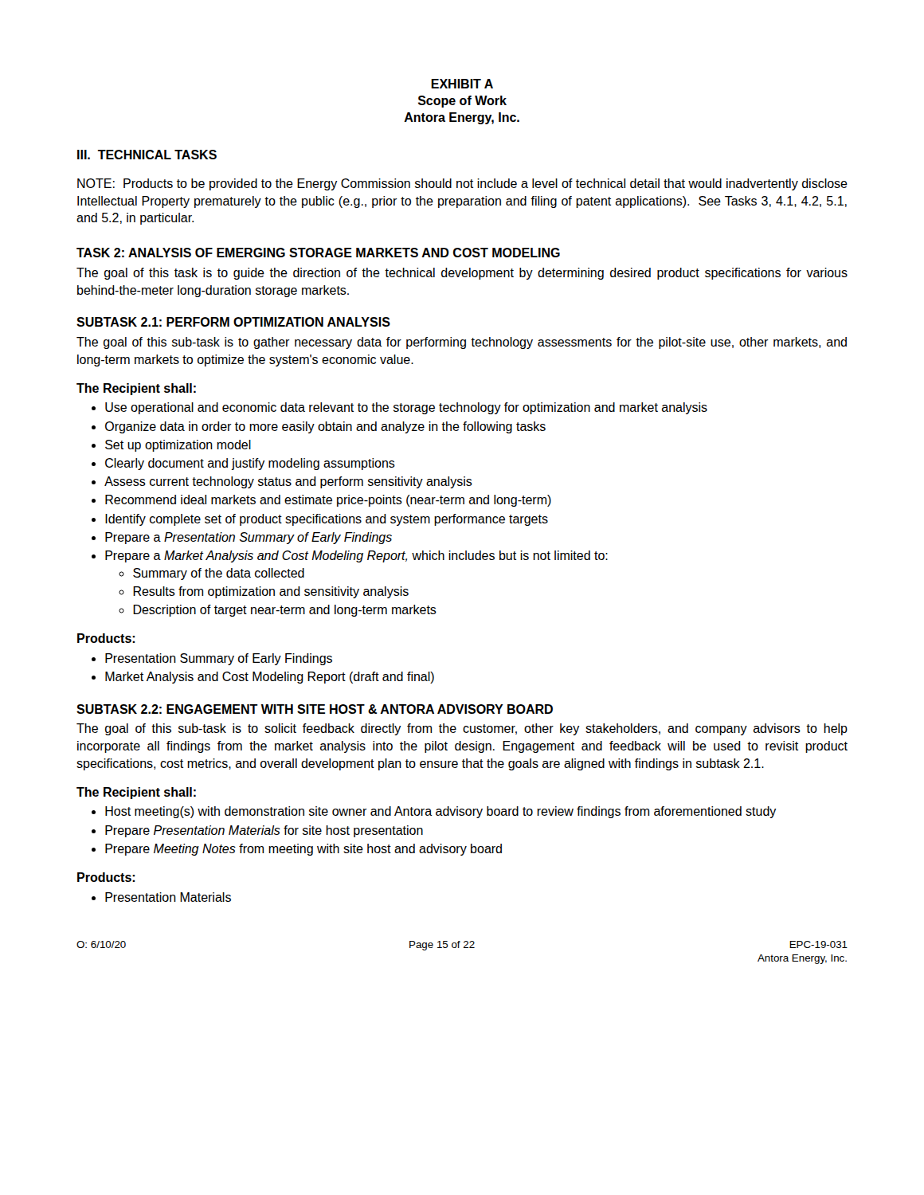EXHIBIT A
Scope of Work
Antora Energy, Inc.
III. TECHNICAL TASKS
NOTE: Products to be provided to the Energy Commission should not include a level of technical detail that would inadvertently disclose Intellectual Property prematurely to the public (e.g., prior to the preparation and filing of patent applications). See Tasks 3, 4.1, 4.2, 5.1, and 5.2, in particular.
TASK 2: ANALYSIS OF EMERGING STORAGE MARKETS AND COST MODELING
The goal of this task is to guide the direction of the technical development by determining desired product specifications for various behind-the-meter long-duration storage markets.
SUBTASK 2.1: PERFORM OPTIMIZATION ANALYSIS
The goal of this sub-task is to gather necessary data for performing technology assessments for the pilot-site use, other markets, and long-term markets to optimize the system's economic value.
The Recipient shall:
Use operational and economic data relevant to the storage technology for optimization and market analysis
Organize data in order to more easily obtain and analyze in the following tasks
Set up optimization model
Clearly document and justify modeling assumptions
Assess current technology status and perform sensitivity analysis
Recommend ideal markets and estimate price-points (near-term and long-term)
Identify complete set of product specifications and system performance targets
Prepare a Presentation Summary of Early Findings
Prepare a Market Analysis and Cost Modeling Report, which includes but is not limited to:
Summary of the data collected
Results from optimization and sensitivity analysis
Description of target near-term and long-term markets
Products:
Presentation Summary of Early Findings
Market Analysis and Cost Modeling Report (draft and final)
SUBTASK 2.2: ENGAGEMENT WITH SITE HOST & ANTORA ADVISORY BOARD
The goal of this sub-task is to solicit feedback directly from the customer, other key stakeholders, and company advisors to help incorporate all findings from the market analysis into the pilot design. Engagement and feedback will be used to revisit product specifications, cost metrics, and overall development plan to ensure that the goals are aligned with findings in subtask 2.1.
The Recipient shall:
Host meeting(s) with demonstration site owner and Antora advisory board to review findings from aforementioned study
Prepare Presentation Materials for site host presentation
Prepare Meeting Notes from meeting with site host and advisory board
Products:
Presentation Materials
O: 6/10/20
Page 15 of 22
EPC-19-031
Antora Energy, Inc.